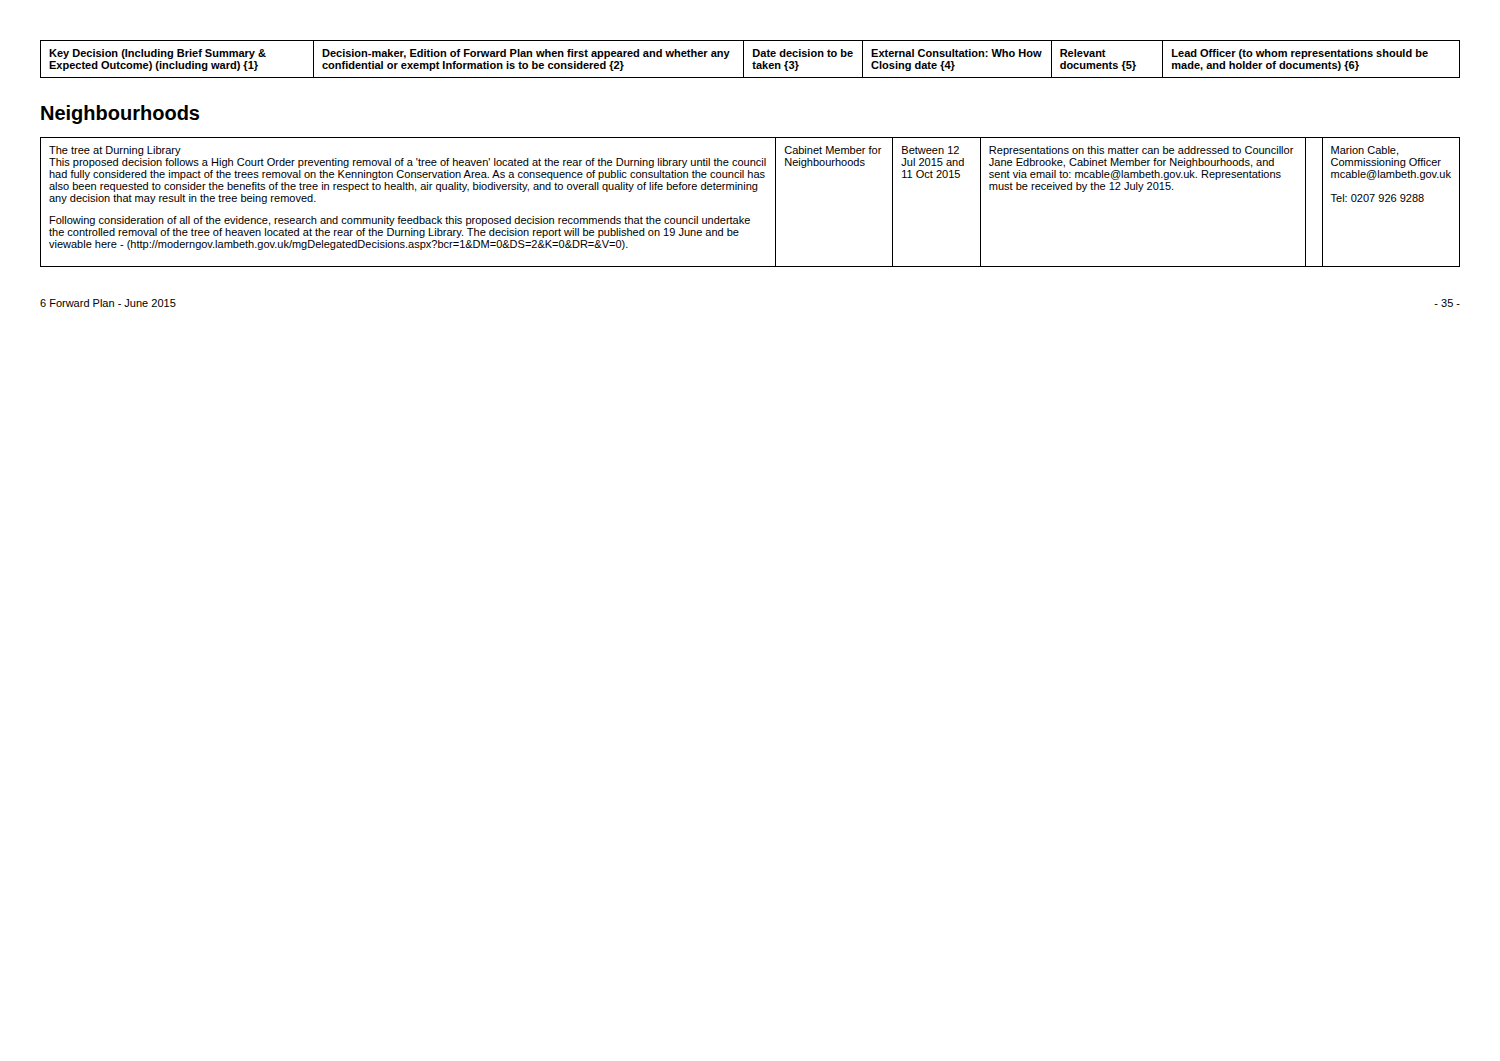| Key Decision (Including Brief Summary & Expected Outcome) (including ward) {1} | Decision-maker, Edition of Forward Plan when first appeared and whether any confidential or exempt Information is to be considered {2} | Date decision to be taken {3} | External Consultation: Who How Closing date {4} | Relevant documents {5} | Lead Officer (to whom representations should be made, and holder of documents) {6} |
| --- | --- | --- | --- | --- | --- |
Neighbourhoods
| The tree at Durning Library This proposed decision follows a High Court Order preventing removal of a 'tree of heaven' located at the rear of the Durning library until the council had fully considered the impact of the trees removal on the Kennington Conservation Area. As a consequence of public consultation the council has also been requested to consider the benefits of the tree in respect to health, air quality, biodiversity, and to overall quality of life before determining any decision that may result in the tree being removed. Following consideration of all of the evidence, research and community feedback this proposed decision recommends that the council undertake the controlled removal of the tree of heaven located at the rear of the Durning Library. The decision report will be published on 19 June and be viewable here - (http://moderngov.lambeth.gov.uk/mgDelegatedDecisions.aspx?bcr=1&DM=0&DS=2&K=0&DR=&V=0). | Cabinet Member for Neighbourhoods | Between 12 Jul 2015 and 11 Oct 2015 | Representations on this matter can be addressed to Councillor Jane Edbrooke, Cabinet Member for Neighbourhoods, and sent via email to: mcable@lambeth.gov.uk. Representations must be received by the 12 July 2015. | | Marion Cable, Commissioning Officer mcable@lambeth.gov.uk Tel: 0207 926 9288 |
6 Forward Plan - June 2015 - 35 -